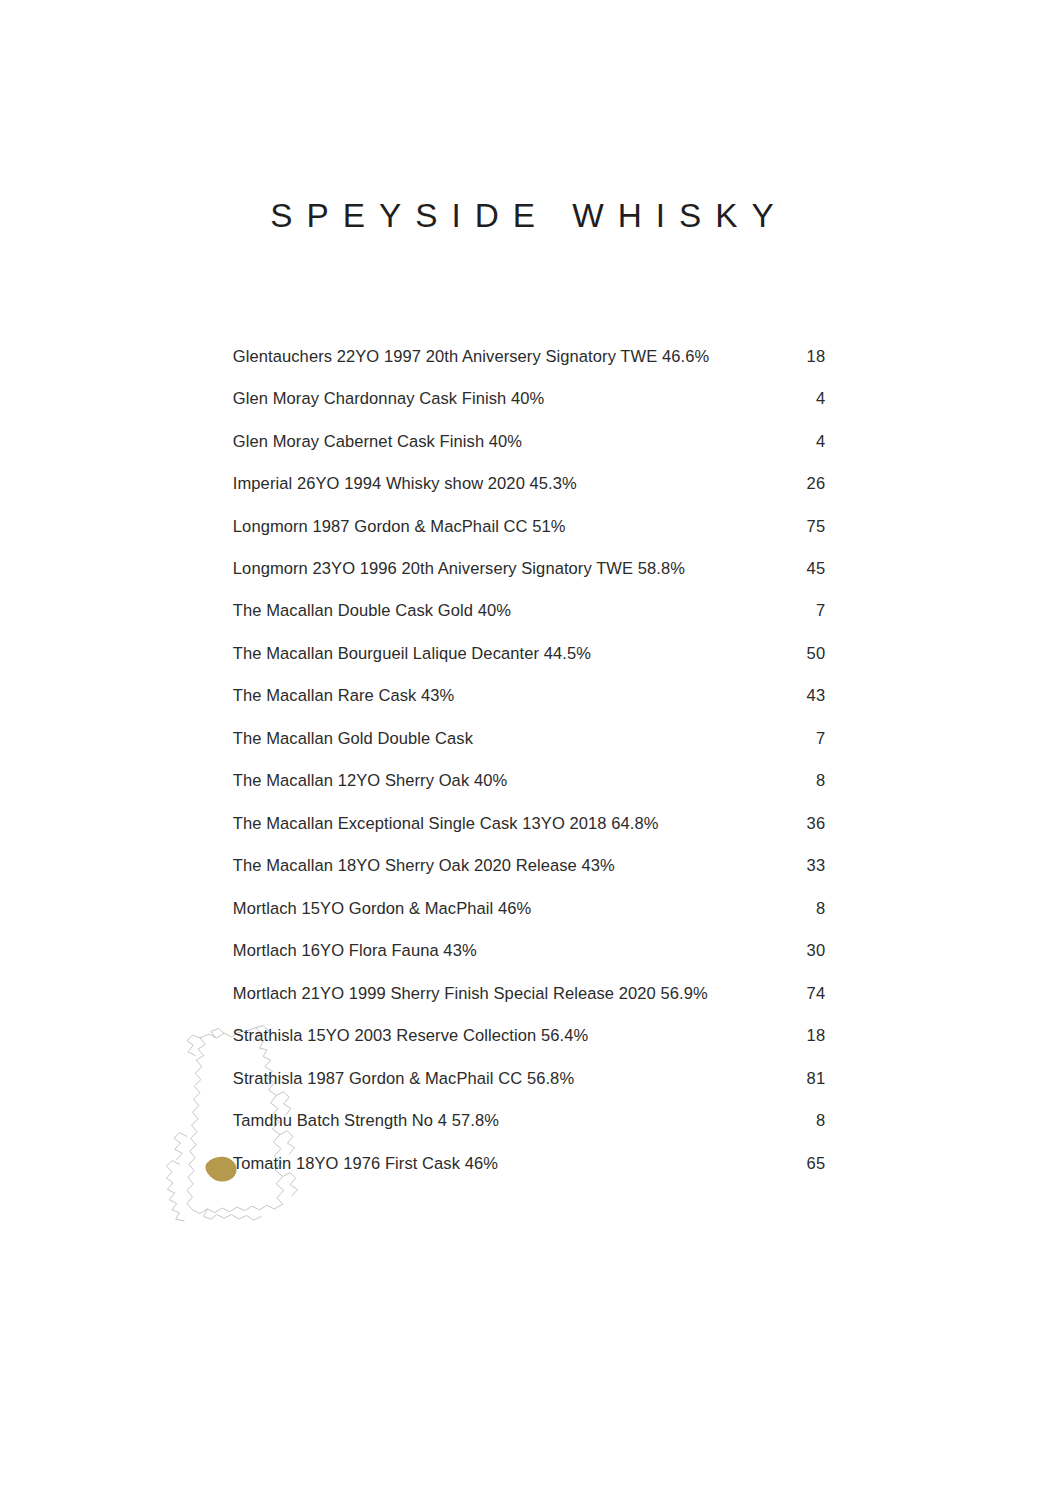Speyside Whisky
Glentauchers 22YO 1997 20th Aniversery Signatory TWE 46.6% 18
Glen Moray Chardonnay Cask Finish 40% 4
Glen Moray Cabernet Cask Finish 40% 4
Imperial 26YO 1994 Whisky show 2020 45.3% 26
Longmorn 1987 Gordon & MacPhail CC 51% 75
Longmorn 23YO 1996 20th Aniversery Signatory TWE 58.8% 45
The Macallan Double Cask Gold 40% 7
The Macallan Bourgueil Lalique Decanter 44.5% 50
The Macallan Rare Cask 43% 43
The Macallan Gold Double Cask 7
The Macallan 12YO Sherry Oak 40% 8
The Macallan Exceptional Single Cask 13YO 2018 64.8% 36
The Macallan 18YO Sherry Oak 2020 Release 43% 33
Mortlach 15YO Gordon & MacPhail 46% 8
Mortlach 16YO Flora Fauna 43% 30
Mortlach 21YO 1999 Sherry Finish Special Release 2020 56.9% 74
Strathisla 15YO 2003 Reserve Collection 56.4% 18
Strathisla 1987 Gordon & MacPhail CC 56.8% 81
Tamdhu Batch Strength No 4 57.8% 8
Tomatin 18YO 1976 First Cask 46% 65